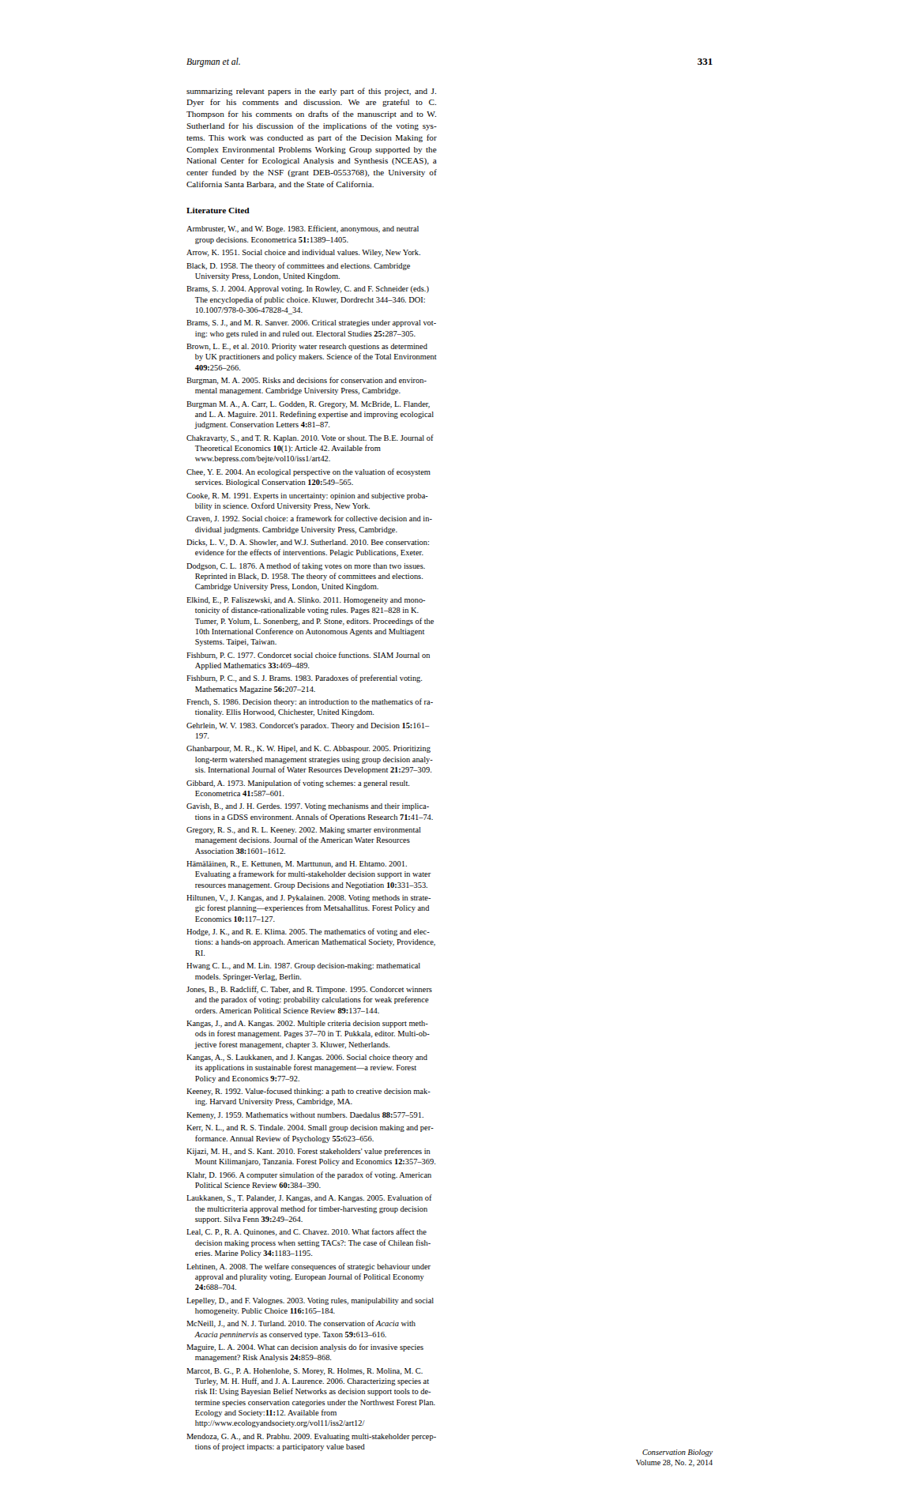Burgman et al.
331
summarizing relevant papers in the early part of this project, and J. Dyer for his comments and discussion. We are grateful to C. Thompson for his comments on drafts of the manuscript and to W. Sutherland for his discussion of the implications of the voting systems. This work was conducted as part of the Decision Making for Complex Environmental Problems Working Group supported by the National Center for Ecological Analysis and Synthesis (NCEAS), a center funded by the NSF (grant DEB-0553768), the University of California Santa Barbara, and the State of California.
Literature Cited
Armbruster, W., and W. Boge. 1983. Efficient, anonymous, and neutral group decisions. Econometrica 51: 1389–1405.
Arrow, K. 1951. Social choice and individual values. Wiley, New York.
Black, D. 1958. The theory of committees and elections. Cambridge University Press, London, United Kingdom.
Brams, S. J. 2004. Approval voting. In Rowley, C. and F. Schneider (eds.) The encyclopedia of public choice. Kluwer, Dordrecht 344–346. DOI: 10.1007/978-0-306-47828-4_34.
Brams, S. J., and M. R. Sanver. 2006. Critical strategies under approval voting: who gets ruled in and ruled out. Electoral Studies 25: 287–305.
Brown, L. E., et al. 2010. Priority water research questions as determined by UK practitioners and policy makers. Science of the Total Environment 409: 256–266.
Burgman, M. A. 2005. Risks and decisions for conservation and environmental management. Cambridge University Press, Cambridge.
Burgman M. A., A. Carr, L. Godden, R. Gregory, M. McBride, L. Flander, and L. A. Maguire. 2011. Redefining expertise and improving ecological judgment. Conservation Letters 4: 81–87.
Chakravarty, S., and T. R. Kaplan. 2010. Vote or shout. The B.E. Journal of Theoretical Economics 10(1): Article 42. Available from www.bepress.com/bejte/vol10/iss1/art42.
Chee, Y. E. 2004. An ecological perspective on the valuation of ecosystem services. Biological Conservation 120: 549–565.
Cooke, R. M. 1991. Experts in uncertainty: opinion and subjective probability in science. Oxford University Press, New York.
Craven, J. 1992. Social choice: a framework for collective decision and individual judgments. Cambridge University Press, Cambridge.
Dicks, L. V., D. A. Showler, and W.J. Sutherland. 2010. Bee conservation: evidence for the effects of interventions. Pelagic Publications, Exeter.
Dodgson, C. L. 1876. A method of taking votes on more than two issues. Reprinted in Black, D. 1958. The theory of committees and elections. Cambridge University Press, London, United Kingdom.
Elkind, E., P. Faliszewski, and A. Slinko. 2011. Homogeneity and monotonicity of distance-rationalizable voting rules. Pages 821–828 in K. Tumer, P. Yolum, L. Sonenberg, and P. Stone, editors. Proceedings of the 10th International Conference on Autonomous Agents and Multiagent Systems. Taipei, Taiwan.
Fishburn, P. C. 1977. Condorcet social choice functions. SIAM Journal on Applied Mathematics 33: 469–489.
Fishburn, P. C., and S. J. Brams. 1983. Paradoxes of preferential voting. Mathematics Magazine 56: 207–214.
French, S. 1986. Decision theory: an introduction to the mathematics of rationality. Ellis Horwood, Chichester, United Kingdom.
Gehrlein, W. V. 1983. Condorcet's paradox. Theory and Decision 15: 161–197.
Ghanbarpour, M. R., K. W. Hipel, and K. C. Abbaspour. 2005. Prioritizing long-term watershed management strategies using group decision analysis. International Journal of Water Resources Development 21: 297–309.
Gibbard, A. 1973. Manipulation of voting schemes: a general result. Econometrica 41: 587–601.
Gavish, B., and J. H. Gerdes. 1997. Voting mechanisms and their implications in a GDSS environment. Annals of Operations Research 71: 41–74.
Gregory, R. S., and R. L. Keeney. 2002. Making smarter environmental management decisions. Journal of the American Water Resources Association 38: 1601–1612.
Hämäläinen, R., E. Kettunen, M. Marttunun, and H. Ehtamo. 2001. Evaluating a framework for multi-stakeholder decision support in water resources management. Group Decisions and Negotiation 10: 331–353.
Hiltunen, V., J. Kangas, and J. Pykalainen. 2008. Voting methods in strategic forest planning—experiences from Metsahallitus. Forest Policy and Economics 10: 117–127.
Hodge, J. K., and R. E. Klima. 2005. The mathematics of voting and elections: a hands-on approach. American Mathematical Society, Providence, RI.
Hwang C. L., and M. Lin. 1987. Group decision-making: mathematical models. Springer-Verlag, Berlin.
Jones, B., B. Radcliff, C. Taber, and R. Timpone. 1995. Condorcet winners and the paradox of voting: probability calculations for weak preference orders. American Political Science Review 89: 137–144.
Kangas, J., and A. Kangas. 2002. Multiple criteria decision support methods in forest management. Pages 37–70 in T. Pukkala, editor. Multi-objective forest management, chapter 3. Kluwer, Netherlands.
Kangas, A., S. Laukkanen, and J. Kangas. 2006. Social choice theory and its applications in sustainable forest management—a review. Forest Policy and Economics 9: 77–92.
Keeney, R. 1992. Value-focused thinking: a path to creative decision making. Harvard University Press, Cambridge, MA.
Kemeny, J. 1959. Mathematics without numbers. Daedalus 88: 577–591.
Kerr, N. L., and R. S. Tindale. 2004. Small group decision making and performance. Annual Review of Psychology 55: 623–656.
Kijazi, M. H., and S. Kant. 2010. Forest stakeholders' value preferences in Mount Kilimanjaro, Tanzania. Forest Policy and Economics 12: 357–369.
Klahr, D. 1966. A computer simulation of the paradox of voting. American Political Science Review 60: 384–390.
Laukkanen, S., T. Palander, J. Kangas, and A. Kangas. 2005. Evaluation of the multicriteria approval method for timber-harvesting group decision support. Silva Fenn 39: 249–264.
Leal, C. P., R. A. Quinones, and C. Chavez. 2010. What factors affect the decision making process when setting TACs?: The case of Chilean fisheries. Marine Policy 34: 1183–1195.
Lehtinen, A. 2008. The welfare consequences of strategic behaviour under approval and plurality voting. European Journal of Political Economy 24: 688–704.
Lepelley, D., and F. Valognes. 2003. Voting rules, manipulability and social homogeneity. Public Choice 116: 165–184.
McNeill, J., and N. J. Turland. 2010. The conservation of Acacia with Acacia penninervis as conserved type. Taxon 59: 613–616.
Maguire, L. A. 2004. What can decision analysis do for invasive species management? Risk Analysis 24: 859–868.
Marcot, B. G., P. A. Hohenlohe, S. Morey, R. Holmes, R. Molina, M. C. Turley, M. H. Huff, and J. A. Laurence. 2006. Characterizing species at risk II: Using Bayesian Belief Networks as decision support tools to determine species conservation categories under the Northwest Forest Plan. Ecology and Society:11: 12. Available from http://www.ecologyandsociety.org/vol11/iss2/art12/
Mendoza, G. A., and R. Prabhu. 2009. Evaluating multi-stakeholder perceptions of project impacts: a participatory value based
Conservation Biology
Volume 28, No. 2, 2014